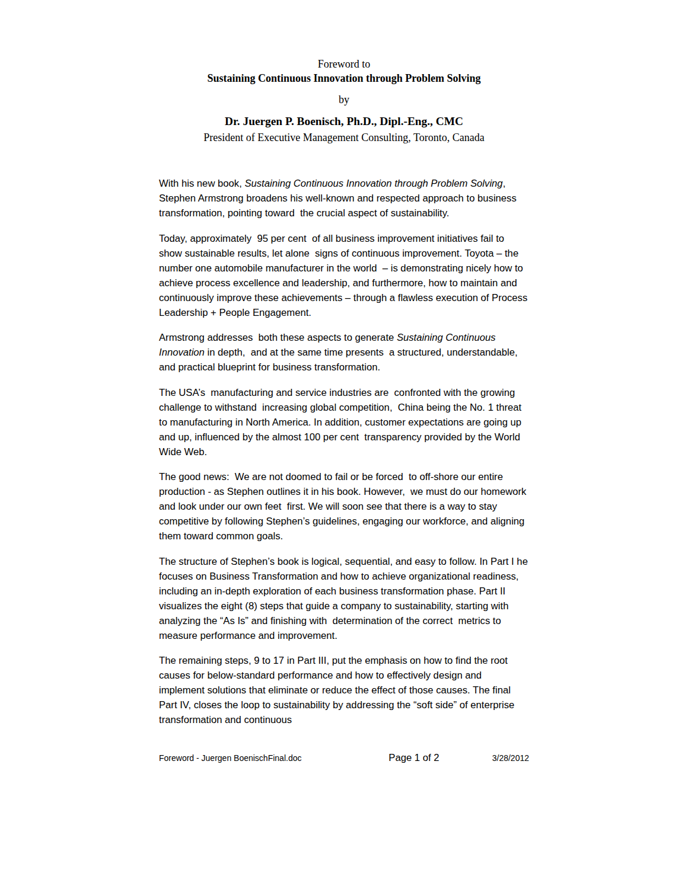Foreword to
Sustaining Continuous Innovation through Problem Solving
by
Dr. Juergen P. Boenisch, Ph.D., Dipl.-Eng., CMC
President of Executive Management Consulting, Toronto, Canada
With his new book, Sustaining Continuous Innovation through Problem Solving, Stephen Armstrong broadens his well-known and respected approach to business transformation, pointing toward the crucial aspect of sustainability.
Today, approximately 95 per cent of all business improvement initiatives fail to show sustainable results, let alone signs of continuous improvement. Toyota – the number one automobile manufacturer in the world – is demonstrating nicely how to achieve process excellence and leadership, and furthermore, how to maintain and continuously improve these achievements – through a flawless execution of Process Leadership + People Engagement.
Armstrong addresses both these aspects to generate Sustaining Continuous Innovation in depth, and at the same time presents a structured, understandable, and practical blueprint for business transformation.
The USA’s manufacturing and service industries are confronted with the growing challenge to withstand increasing global competition, China being the No. 1 threat to manufacturing in North America. In addition, customer expectations are going up and up, influenced by the almost 100 per cent transparency provided by the World Wide Web.
The good news: We are not doomed to fail or be forced to off-shore our entire production - as Stephen outlines it in his book. However, we must do our homework and look under our own feet first. We will soon see that there is a way to stay competitive by following Stephen’s guidelines, engaging our workforce, and aligning them toward common goals.
The structure of Stephen’s book is logical, sequential, and easy to follow. In Part I he focuses on Business Transformation and how to achieve organizational readiness, including an in-depth exploration of each business transformation phase. Part II visualizes the eight (8) steps that guide a company to sustainability, starting with analyzing the “As Is” and finishing with determination of the correct metrics to measure performance and improvement.
The remaining steps, 9 to 17 in Part III, put the emphasis on how to find the root causes for below-standard performance and how to effectively design and implement solutions that eliminate or reduce the effect of those causes. The final Part IV, closes the loop to sustainability by addressing the “soft side” of enterprise transformation and continuous
Foreword - Juergen BoenischFinal.doc Page 1 of 2 3/28/2012